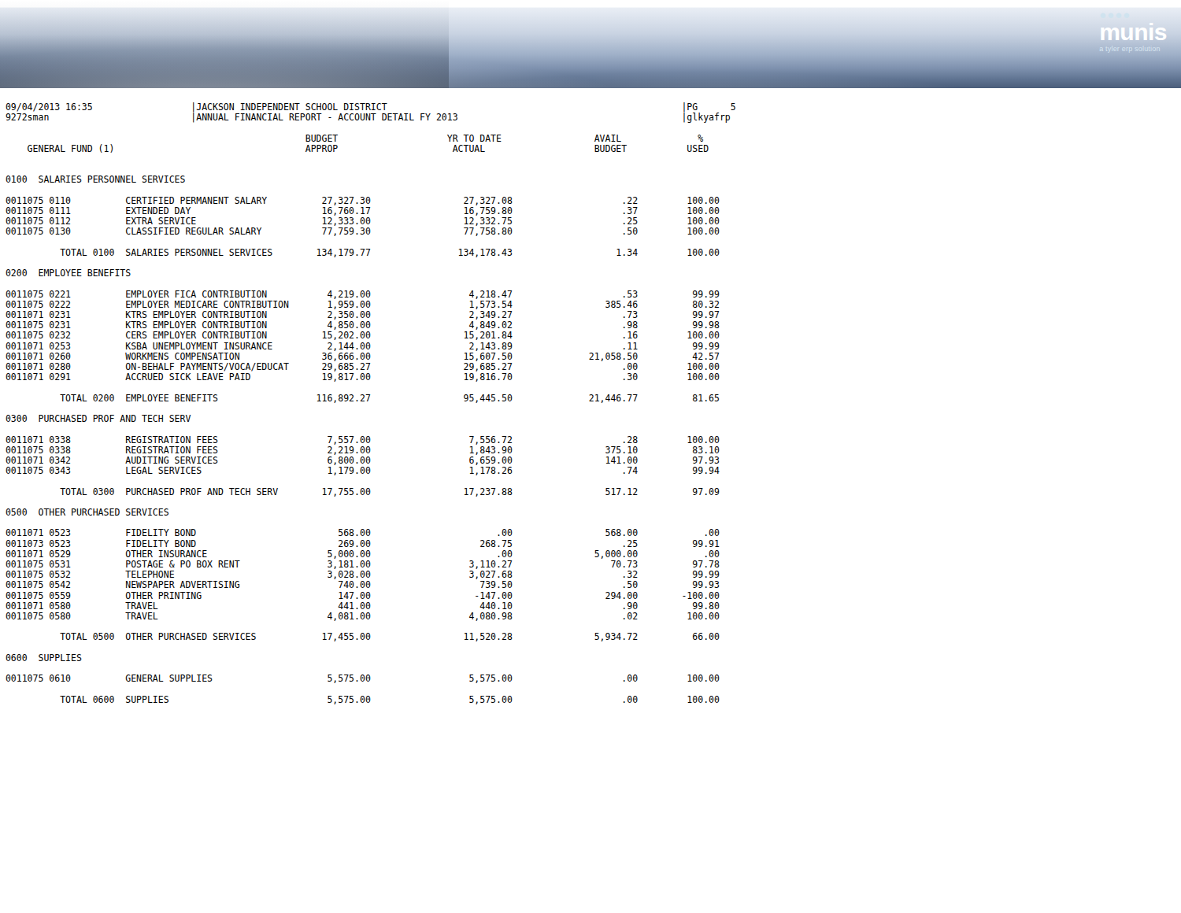●●●●
munis
a tyler erp solution
 09/04/2013 16:35                  |JACKSON INDEPENDENT SCHOOL DISTRICT                                                      |PG      5
 9272sman                          |ANNUAL FINANCIAL REPORT - ACCOUNT DETAIL FY 2013                                         |glkyafrp

                                                        BUDGET                    YR TO DATE                 AVAIL              %
     GENERAL FUND (1)                                   APPROP                     ACTUAL                    BUDGET           USED


 0100  SALARIES PERSONNEL SERVICES

 0011075 0110          CERTIFIED PERMANENT SALARY          27,327.30                 27,327.08                    .22         100.00
 0011075 0111          EXTENDED DAY                        16,760.17                 16,759.80                    .37         100.00
 0011075 0112          EXTRA SERVICE                       12,333.00                 12,332.75                    .25         100.00
 0011075 0130          CLASSIFIED REGULAR SALARY           77,759.30                 77,758.80                    .50         100.00

           TOTAL 0100  SALARIES PERSONNEL SERVICES        134,179.77                134,178.43                   1.34         100.00

 0200  EMPLOYEE BENEFITS

 0011075 0221          EMPLOYER FICA CONTRIBUTION           4,219.00                  4,218.47                    .53          99.99
 0011075 0222          EMPLOYER MEDICARE CONTRIBUTION       1,959.00                  1,573.54                 385.46          80.32
 0011071 0231          KTRS EMPLOYER CONTRIBUTION           2,350.00                  2,349.27                    .73          99.97
 0011075 0231          KTRS EMPLOYER CONTRIBUTION           4,850.00                  4,849.02                    .98          99.98
 0011075 0232          CERS EMPLOYER CONTRIBUTION          15,202.00                 15,201.84                    .16         100.00
 0011071 0253          KSBA UNEMPLOYMENT INSURANCE          2,144.00                  2,143.89                    .11          99.99
 0011071 0260          WORKMENS COMPENSATION               36,666.00                 15,607.50              21,058.50          42.57
 0011071 0280          ON-BEHALF PAYMENTS/VOCA/EDUCAT      29,685.27                 29,685.27                    .00         100.00
 0011071 0291          ACCRUED SICK LEAVE PAID             19,817.00                 19,816.70                    .30         100.00

           TOTAL 0200  EMPLOYEE BENEFITS                  116,892.27                 95,445.50              21,446.77          81.65

 0300  PURCHASED PROF AND TECH SERV

 0011071 0338          REGISTRATION FEES                    7,557.00                  7,556.72                    .28         100.00
 0011075 0338          REGISTRATION FEES                    2,219.00                  1,843.90                 375.10          83.10
 0011071 0342          AUDITING SERVICES                    6,800.00                  6,659.00                 141.00          97.93
 0011075 0343          LEGAL SERVICES                       1,179.00                  1,178.26                    .74          99.94

           TOTAL 0300  PURCHASED PROF AND TECH SERV        17,755.00                 17,237.88                 517.12          97.09

 0500  OTHER PURCHASED SERVICES

 0011071 0523          FIDELITY BOND                          568.00                       .00                 568.00            .00
 0011073 0523          FIDELITY BOND                          269.00                    268.75                    .25          99.91
 0011071 0529          OTHER INSURANCE                      5,000.00                       .00               5,000.00            .00
 0011075 0531          POSTAGE & PO BOX RENT                3,181.00                  3,110.27                  70.73          97.78
 0011075 0532          TELEPHONE                            3,028.00                  3,027.68                    .32          99.99
 0011075 0542          NEWSPAPER ADVERTISING                  740.00                    739.50                    .50          99.93
 0011075 0559          OTHER PRINTING                         147.00                   -147.00                 294.00        -100.00
 0011071 0580          TRAVEL                                 441.00                    440.10                    .90          99.80
 0011075 0580          TRAVEL                               4,081.00                  4,080.98                    .02         100.00

           TOTAL 0500  OTHER PURCHASED SERVICES            17,455.00                 11,520.28               5,934.72          66.00

 0600  SUPPLIES

 0011075 0610          GENERAL SUPPLIES                     5,575.00                  5,575.00                    .00         100.00

           TOTAL 0600  SUPPLIES                             5,575.00                  5,575.00                    .00         100.00